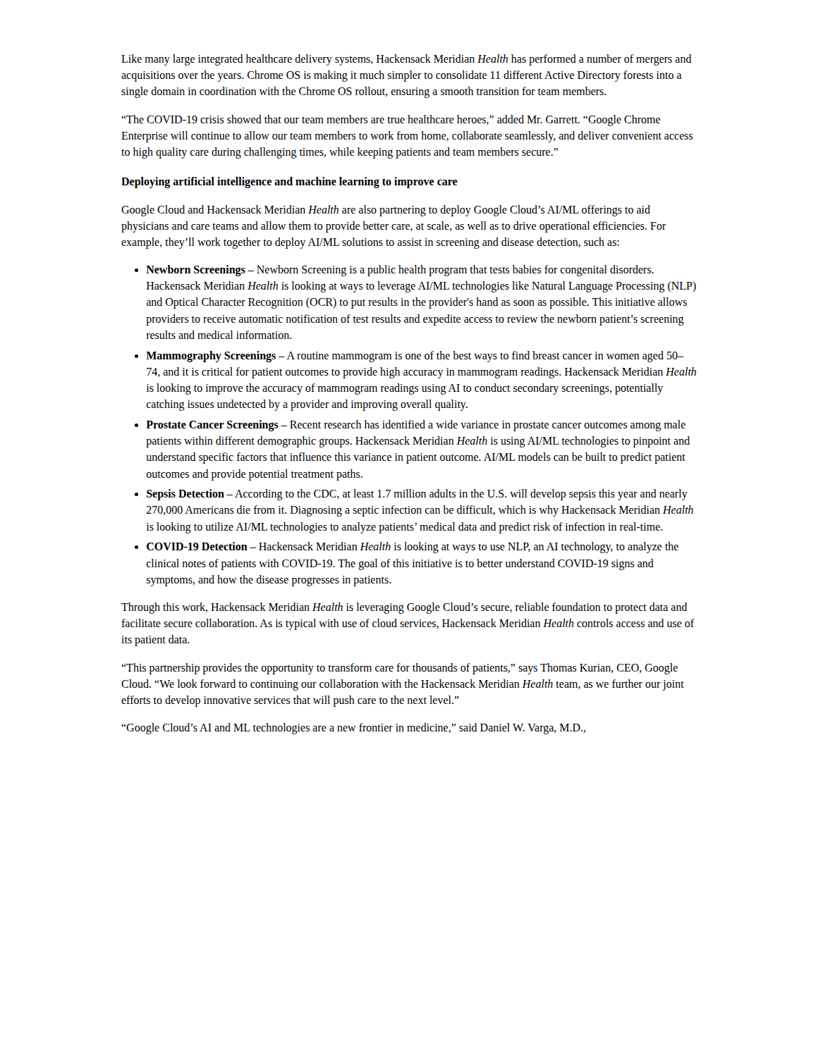Like many large integrated healthcare delivery systems, Hackensack Meridian Health has performed a number of mergers and acquisitions over the years. Chrome OS is making it much simpler to consolidate 11 different Active Directory forests into a single domain in coordination with the Chrome OS rollout, ensuring a smooth transition for team members.
“The COVID-19 crisis showed that our team members are true healthcare heroes,” added Mr. Garrett. “Google Chrome Enterprise will continue to allow our team members to work from home, collaborate seamlessly, and deliver convenient access to high quality care during challenging times, while keeping patients and team members secure.”
Deploying artificial intelligence and machine learning to improve care
Google Cloud and Hackensack Meridian Health are also partnering to deploy Google Cloud’s AI/ML offerings to aid physicians and care teams and allow them to provide better care, at scale, as well as to drive operational efficiencies. For example, they’ll work together to deploy AI/ML solutions to assist in screening and disease detection, such as:
Newborn Screenings – Newborn Screening is a public health program that tests babies for congenital disorders. Hackensack Meridian Health is looking at ways to leverage AI/ML technologies like Natural Language Processing (NLP) and Optical Character Recognition (OCR) to put results in the provider's hand as soon as possible. This initiative allows providers to receive automatic notification of test results and expedite access to review the newborn patient’s screening results and medical information.
Mammography Screenings – A routine mammogram is one of the best ways to find breast cancer in women aged 50–74, and it is critical for patient outcomes to provide high accuracy in mammogram readings. Hackensack Meridian Health is looking to improve the accuracy of mammogram readings using AI to conduct secondary screenings, potentially catching issues undetected by a provider and improving overall quality.
Prostate Cancer Screenings – Recent research has identified a wide variance in prostate cancer outcomes among male patients within different demographic groups. Hackensack Meridian Health is using AI/ML technologies to pinpoint and understand specific factors that influence this variance in patient outcome. AI/ML models can be built to predict patient outcomes and provide potential treatment paths.
Sepsis Detection – According to the CDC, at least 1.7 million adults in the U.S. will develop sepsis this year and nearly 270,000 Americans die from it. Diagnosing a septic infection can be difficult, which is why Hackensack Meridian Health is looking to utilize AI/ML technologies to analyze patients’ medical data and predict risk of infection in real-time.
COVID-19 Detection – Hackensack Meridian Health is looking at ways to use NLP, an AI technology, to analyze the clinical notes of patients with COVID-19. The goal of this initiative is to better understand COVID-19 signs and symptoms, and how the disease progresses in patients.
Through this work, Hackensack Meridian Health is leveraging Google Cloud’s secure, reliable foundation to protect data and facilitate secure collaboration. As is typical with use of cloud services, Hackensack Meridian Health controls access and use of its patient data.
“This partnership provides the opportunity to transform care for thousands of patients,” says Thomas Kurian, CEO, Google Cloud. “We look forward to continuing our collaboration with the Hackensack Meridian Health team, as we further our joint efforts to develop innovative services that will push care to the next level.”
“Google Cloud’s AI and ML technologies are a new frontier in medicine,” said Daniel W. Varga, M.D.,